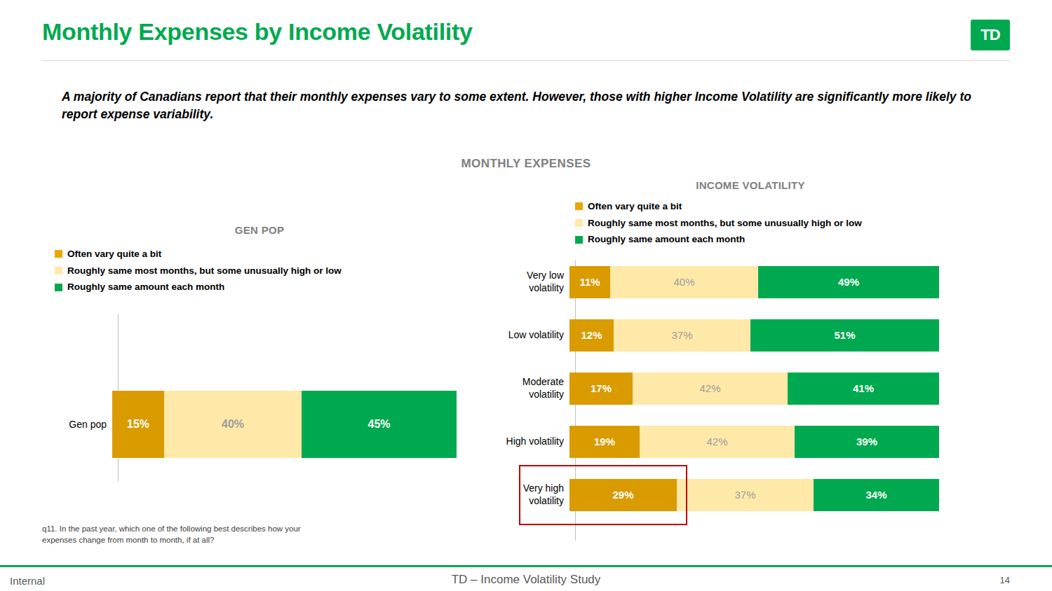Monthly Expenses by Income Volatility
A majority of Canadians report that their monthly expenses vary to some extent. However, those with higher Income Volatility are significantly more likely to report expense variability.
MONTHLY EXPENSES
GEN POP
Often vary quite a bit
Roughly same most months, but some unusually high or low
Roughly same amount each month
Gen pop
15%
40%
45%
INCOME VOLATILITY
Often vary quite a bit
Roughly same most months, but some unusually high or low
Roughly same amount each month
Very low
volatility
11%
40%
49%
Low volatility
12%
37%
51%
Moderate
volatility
17%
42%
41%
High volatility
19%
42%
39%
Very high
volatility
29%
37%
34%
q11. In the past year, which one of the following best describes how your expenses change from month to month, if at all?
Internal
TD – Income Volatility Study
14